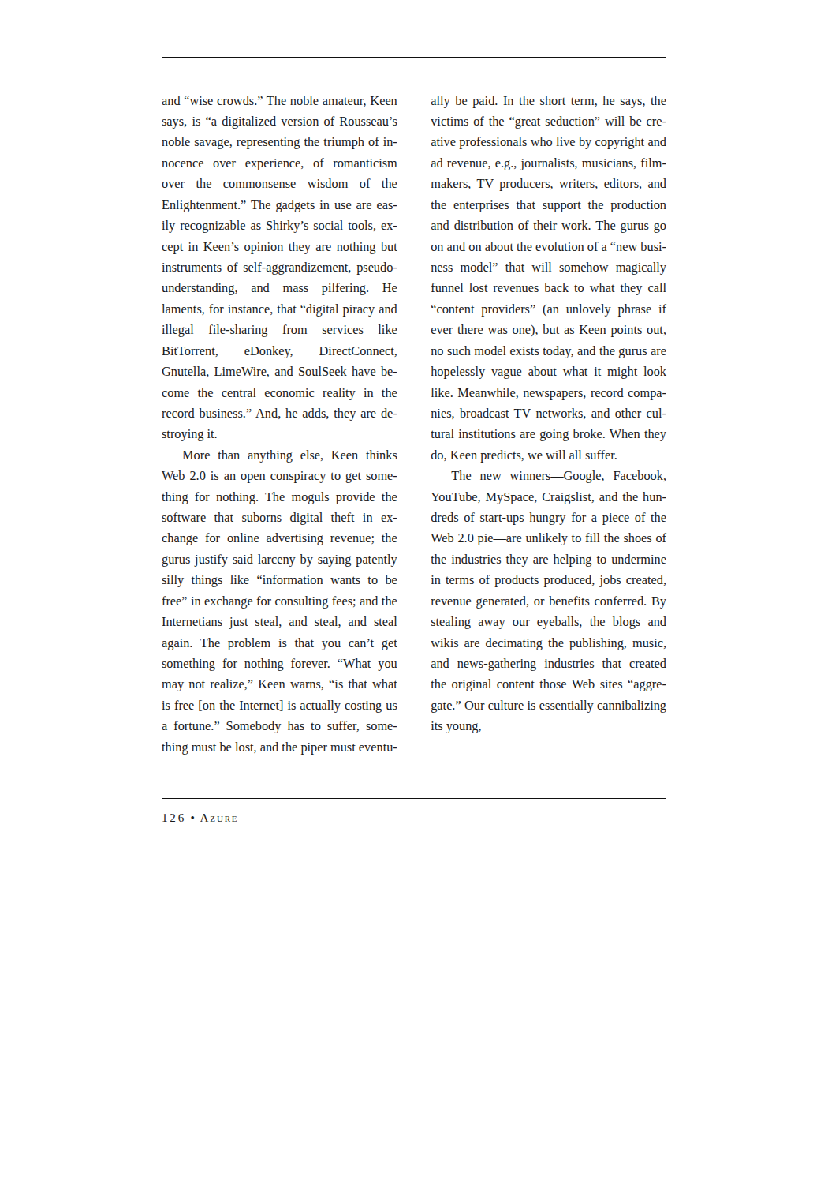and “wise crowds.” The noble amateur, Keen says, is “a digitalized version of Rousseau’s noble savage, representing the triumph of innocence over experience, of romanticism over the commonsense wisdom of the Enlightenment.” The gadgets in use are easily recognizable as Shirky’s social tools, except in Keen’s opinion they are nothing but instruments of self-aggrandizement, pseudo-understanding, and mass pilfering. He laments, for instance, that “digital piracy and illegal file-sharing from services like BitTorrent, eDonkey, DirectConnect, Gnutella, LimeWire, and SoulSeek have become the central economic reality in the record business.” And, he adds, they are destroying it.
More than anything else, Keen thinks Web 2.0 is an open conspiracy to get something for nothing. The moguls provide the software that suborns digital theft in exchange for online advertising revenue; the gurus justify said larceny by saying patently silly things like “information wants to be free” in exchange for consulting fees; and the Internetians just steal, and steal, and steal again. The problem is that you can’t get something for nothing forever. “What you may not realize,” Keen warns, “is that what is free [on the Internet] is actually costing us a fortune.” Somebody has to suffer, something must be lost, and the piper must eventually be paid. In the short term, he says, the victims of the “great seduction” will be creative professionals who live by copyright and ad revenue, e.g., journalists, musicians, filmmakers, TV producers, writers, editors, and the enterprises that support the production and distribution of their work. The gurus go on and on about the evolution of a “new business model” that will somehow magically funnel lost revenues back to what they call “content providers” (an unlovely phrase if ever there was one), but as Keen points out, no such model exists today, and the gurus are hopelessly vague about what it might look like. Meanwhile, newspapers, record companies, broadcast TV networks, and other cultural institutions are going broke. When they do, Keen predicts, we will all suffer.
The new winners—Google, Facebook, YouTube, MySpace, Craigslist, and the hundreds of start-ups hungry for a piece of the Web 2.0 pie—are unlikely to fill the shoes of the industries they are helping to undermine in terms of products produced, jobs created, revenue generated, or benefits conferred. By stealing away our eyeballs, the blogs and wikis are decimating the publishing, music, and news-gathering industries that created the original content those Web sites “aggregate.” Our culture is essentially cannibalizing its young,
126 • Azure